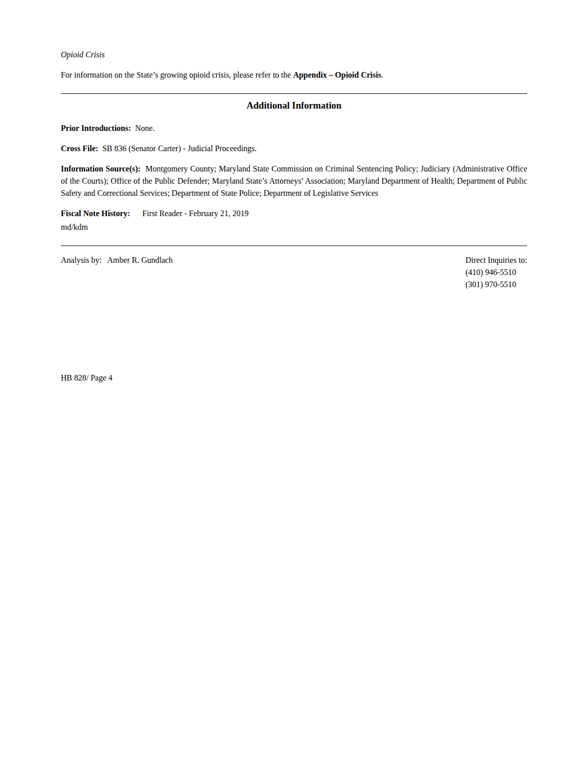Opioid Crisis
For information on the State’s growing opioid crisis, please refer to the Appendix – Opioid Crisis.
Additional Information
Prior Introductions: None.
Cross File: SB 836 (Senator Carter) - Judicial Proceedings.
Information Source(s): Montgomery County; Maryland State Commission on Criminal Sentencing Policy; Judiciary (Administrative Office of the Courts); Office of the Public Defender; Maryland State’s Attorneys’ Association; Maryland Department of Health; Department of Public Safety and Correctional Services; Department of State Police; Department of Legislative Services
Fiscal Note History: First Reader - February 21, 2019
md/kdm
Analysis by: Amber R. Gundlach
Direct Inquiries to:
(410) 946-5510
(301) 970-5510
HB 828/ Page 4